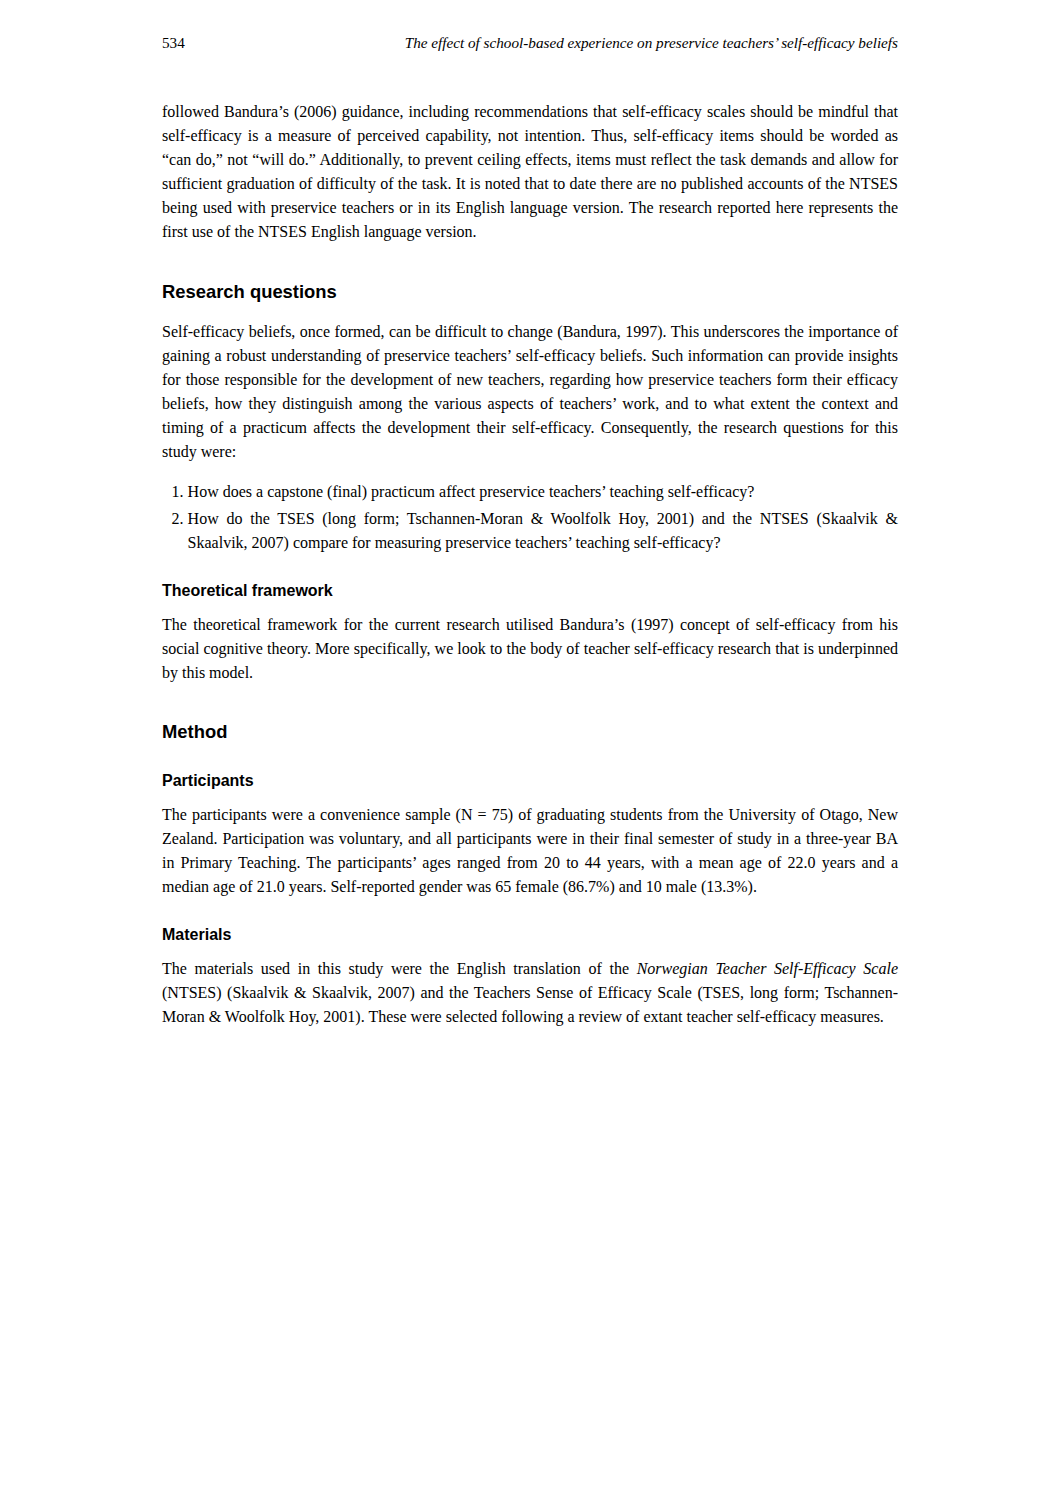534 The effect of school-based experience on preservice teachers’ self-efficacy beliefs
followed Bandura’s (2006) guidance, including recommendations that self-efficacy scales should be mindful that self-efficacy is a measure of perceived capability, not intention. Thus, self-efficacy items should be worded as “can do,” not “will do.” Additionally, to prevent ceiling effects, items must reflect the task demands and allow for sufficient graduation of difficulty of the task. It is noted that to date there are no published accounts of the NTSES being used with preservice teachers or in its English language version. The research reported here represents the first use of the NTSES English language version.
Research questions
Self-efficacy beliefs, once formed, can be difficult to change (Bandura, 1997). This underscores the importance of gaining a robust understanding of preservice teachers’ self-efficacy beliefs. Such information can provide insights for those responsible for the development of new teachers, regarding how preservice teachers form their efficacy beliefs, how they distinguish among the various aspects of teachers’ work, and to what extent the context and timing of a practicum affects the development their self-efficacy. Consequently, the research questions for this study were:
How does a capstone (final) practicum affect preservice teachers’ teaching self-efficacy?
How do the TSES (long form; Tschannen-Moran & Woolfolk Hoy, 2001) and the NTSES (Skaalvik & Skaalvik, 2007) compare for measuring preservice teachers’ teaching self-efficacy?
Theoretical framework
The theoretical framework for the current research utilised Bandura’s (1997) concept of self-efficacy from his social cognitive theory. More specifically, we look to the body of teacher self-efficacy research that is underpinned by this model.
Method
Participants
The participants were a convenience sample (N = 75) of graduating students from the University of Otago, New Zealand. Participation was voluntary, and all participants were in their final semester of study in a three-year BA in Primary Teaching. The participants’ ages ranged from 20 to 44 years, with a mean age of 22.0 years and a median age of 21.0 years. Self-reported gender was 65 female (86.7%) and 10 male (13.3%).
Materials
The materials used in this study were the English translation of the Norwegian Teacher Self-Efficacy Scale (NTSES) (Skaalvik & Skaalvik, 2007) and the Teachers Sense of Efficacy Scale (TSES, long form; Tschannen-Moran & Woolfolk Hoy, 2001). These were selected following a review of extant teacher self-efficacy measures.